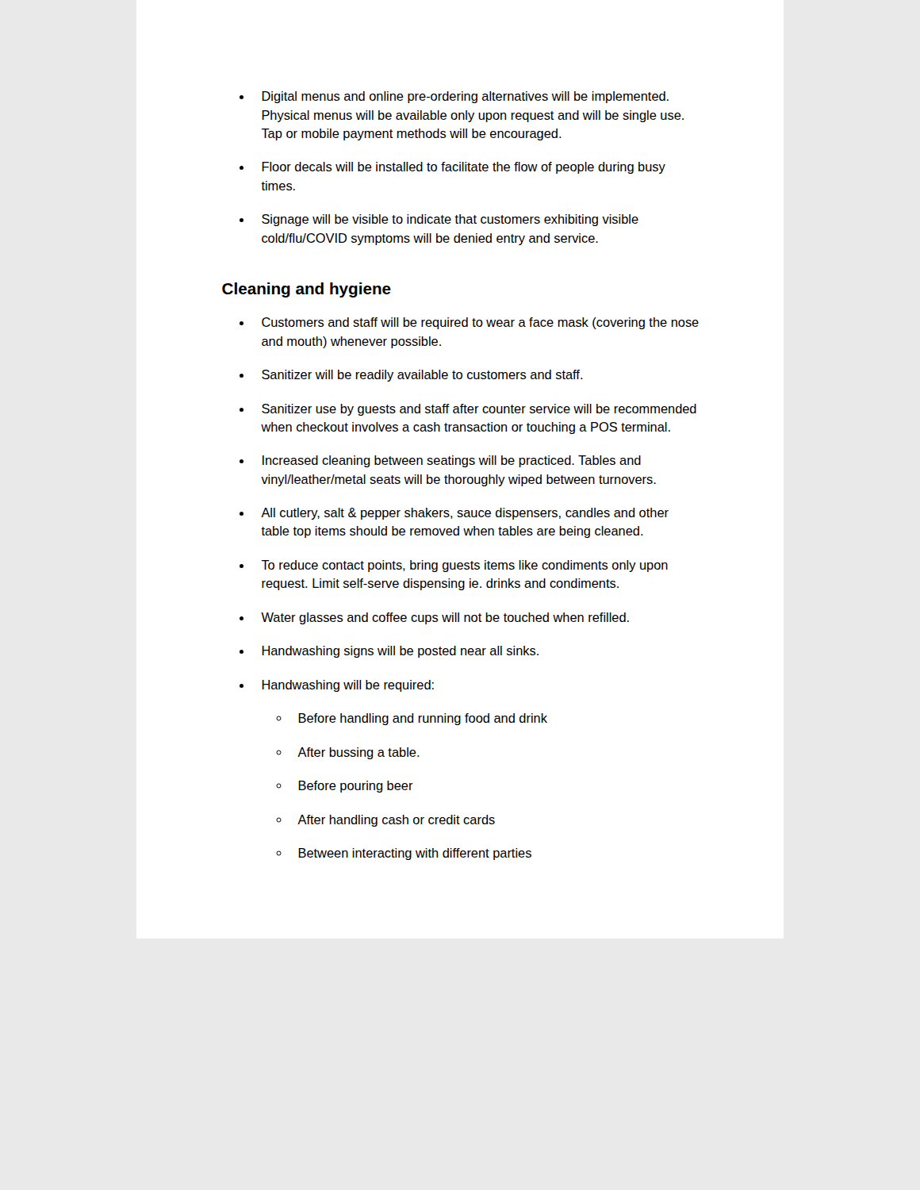Digital menus and online pre-ordering alternatives will be implemented. Physical menus will be available only upon request and will be single use. Tap or mobile payment methods will be encouraged.
Floor decals will be installed to facilitate the flow of people during busy times.
Signage will be visible to indicate that customers exhibiting visible cold/flu/COVID symptoms will be denied entry and service.
Cleaning and hygiene
Customers and staff will be required to wear a face mask (covering the nose and mouth) whenever possible.
Sanitizer will be readily available to customers and staff.
Sanitizer use by guests and staff after counter service will be recommended when checkout involves a cash transaction or touching a POS terminal.
Increased cleaning between seatings will be practiced. Tables and vinyl/leather/metal seats will be thoroughly wiped between turnovers.
All cutlery, salt & pepper shakers, sauce dispensers, candles and other table top items should be removed when tables are being cleaned.
To reduce contact points, bring guests items like condiments only upon request. Limit self-serve dispensing ie. drinks and condiments.
Water glasses and coffee cups will not be touched when refilled.
Handwashing signs will be posted near all sinks.
Handwashing will be required:
Before handling and running food and drink
After bussing a table.
Before pouring beer
After handling cash or credit cards
Between interacting with different parties